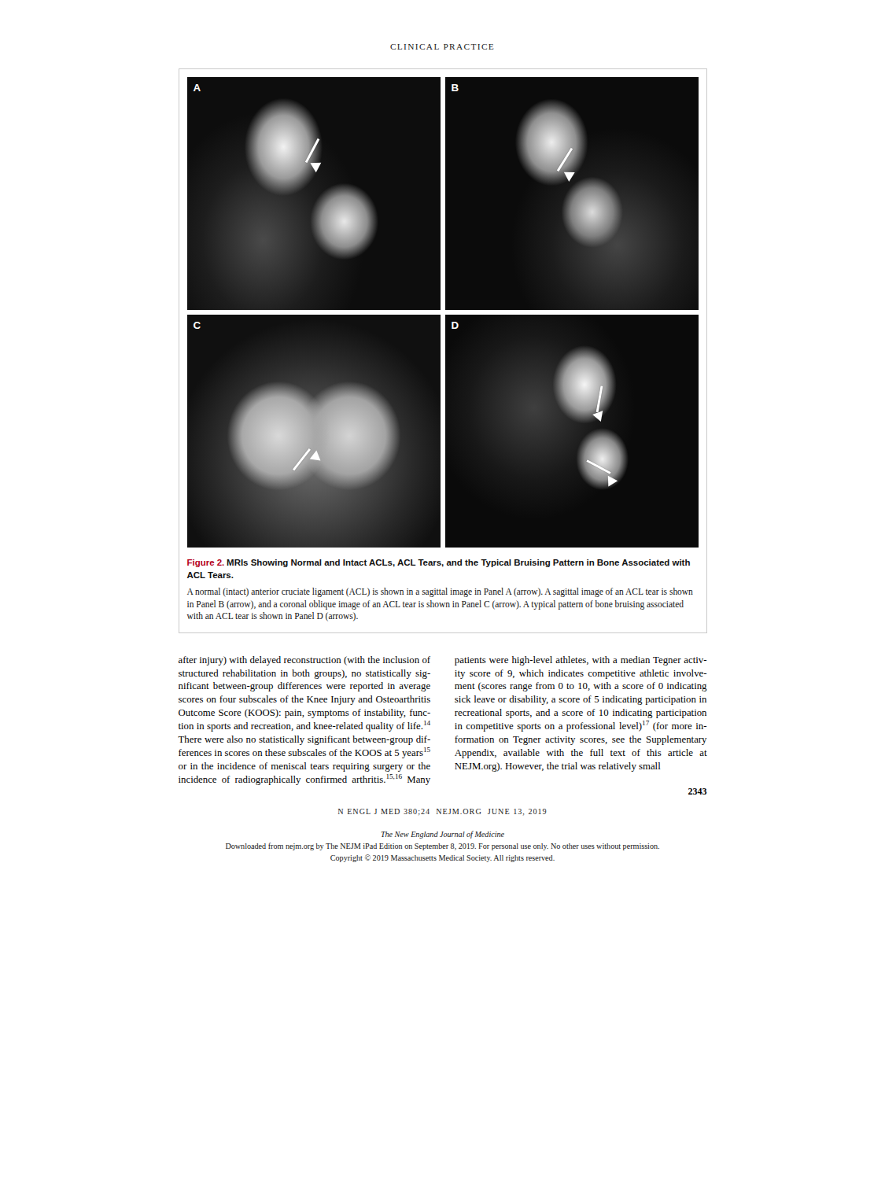Clinical Practice
A
B
C
D
Figure 2. MRIs Showing Normal and Intact ACLs, ACL Tears, and the Typical Bruising Pattern in Bone Associated with ACL Tears.
A normal (intact) anterior cruciate ligament (ACL) is shown in a sagittal image in Panel A (arrow). A sagittal image of an ACL tear is shown in Panel B (arrow), and a coronal oblique image of an ACL tear is shown in Panel C (arrow). A typical pattern of bone bruising associated with an ACL tear is shown in Panel D (arrows).
after injury) with delayed reconstruction (with the inclusion of structured rehabilitation in both groups), no statistically significant between-group differences were reported in average scores on four subscales of the Knee Injury and Osteoarthritis Outcome Score (KOOS): pain, symptoms of instability, function in sports and recreation, and knee-related quality of life.14 There were also no statistically significant between-group differences in scores on these subscales of the KOOS at 5 years15 or in the incidence of meniscal tears requiring surgery or the incidence of radiographically confirmed arthritis.15,16 Many patients were high-level athletes, with a median Tegner activity score of 9, which indicates competitive athletic involvement (scores range from 0 to 10, with a score of 0 indicating sick leave or disability, a score of 5 indicating participation in recreational sports, and a score of 10 indicating participation in competitive sports on a professional level)17 (for more information on Tegner activity scores, see the Supplementary Appendix, available with the full text of this article at NEJM.org). However, the trial was relatively small
n engl j med 380;24 nejm.org June 13, 2019
2343
The New England Journal of Medicine
Downloaded from nejm.org by The NEJM iPad Edition on September 8, 2019. For personal use only. No other uses without permission.
Copyright © 2019 Massachusetts Medical Society. All rights reserved.